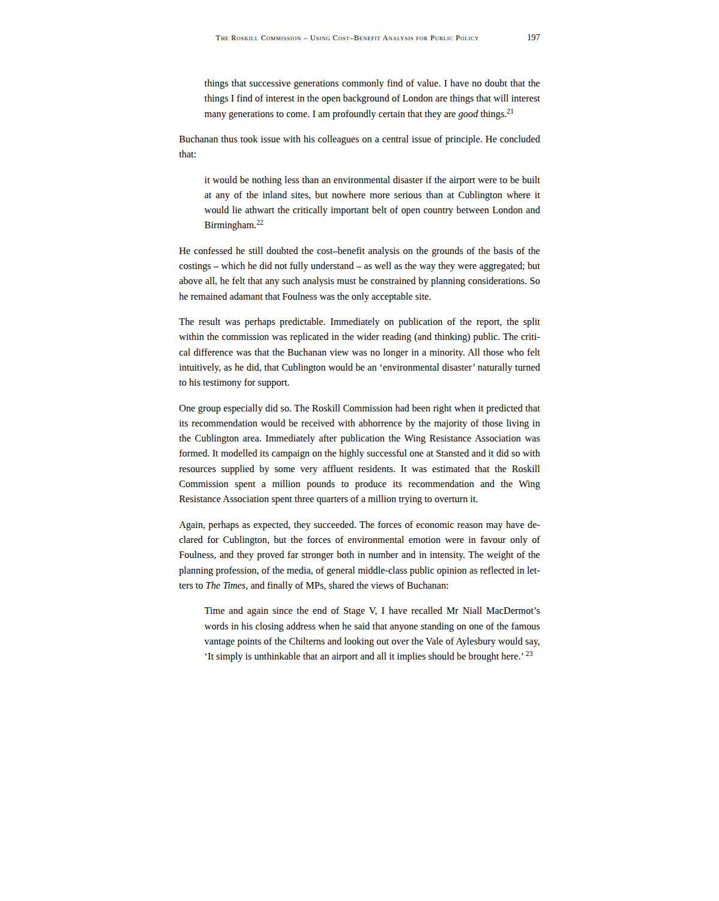The Roskill Commission – Using Cost–Benefit Analysis for Public Policy 197
things that successive generations commonly find of value. I have no doubt that the things I find of interest in the open background of London are things that will interest many generations to come. I am profoundly certain that they are good things.21
Buchanan thus took issue with his colleagues on a central issue of principle. He concluded that:
it would be nothing less than an environmental disaster if the airport were to be built at any of the inland sites, but nowhere more serious than at Cublington where it would lie athwart the critically important belt of open country between London and Birmingham.22
He confessed he still doubted the cost–benefit analysis on the grounds of the basis of the costings – which he did not fully understand – as well as the way they were aggregated; but above all, he felt that any such analysis must be constrained by planning considerations. So he remained adamant that Foulness was the only acceptable site.
The result was perhaps predictable. Immediately on publication of the report, the split within the commission was replicated in the wider reading (and thinking) public. The critical difference was that the Buchanan view was no longer in a minority. All those who felt intuitively, as he did, that Cublington would be an ‘environmental disaster’ naturally turned to his testimony for support.
One group especially did so. The Roskill Commission had been right when it predicted that its recommendation would be received with abhorrence by the majority of those living in the Cublington area. Immediately after publication the Wing Resistance Association was formed. It modelled its campaign on the highly successful one at Stansted and it did so with resources supplied by some very affluent residents. It was estimated that the Roskill Commission spent a million pounds to produce its recommendation and the Wing Resistance Association spent three quarters of a million trying to overturn it.
Again, perhaps as expected, they succeeded. The forces of economic reason may have declared for Cublington, but the forces of environmental emotion were in favour only of Foulness, and they proved far stronger both in number and in intensity. The weight of the planning profession, of the media, of general middle-class public opinion as reflected in letters to The Times, and finally of MPs, shared the views of Buchanan:
Time and again since the end of Stage V, I have recalled Mr Niall MacDermot’s words in his closing address when he said that anyone standing on one of the famous vantage points of the Chilterns and looking out over the Vale of Aylesbury would say, ‘It simply is unthinkable that an airport and all it implies should be brought here.’ 23